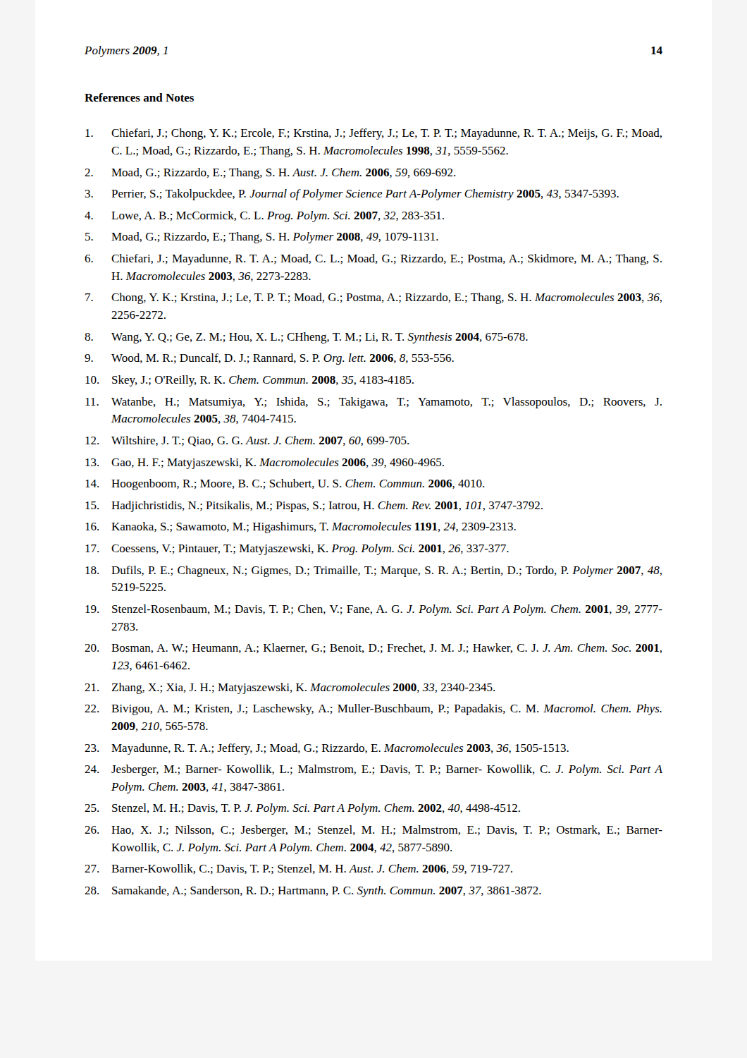Polymers 2009, 1 14
References and Notes
Chiefari, J.; Chong, Y. K.; Ercole, F.; Krstina, J.; Jeffery, J.; Le, T. P. T.; Mayadunne, R. T. A.; Meijs, G. F.; Moad, C. L.; Moad, G.; Rizzardo, E.; Thang, S. H. Macromolecules 1998, 31, 5559-5562.
Moad, G.; Rizzardo, E.; Thang, S. H. Aust. J. Chem. 2006, 59, 669-692.
Perrier, S.; Takolpuckdee, P. Journal of Polymer Science Part A-Polymer Chemistry 2005, 43, 5347-5393.
Lowe, A. B.; McCormick, C. L. Prog. Polym. Sci. 2007, 32, 283-351.
Moad, G.; Rizzardo, E.; Thang, S. H. Polymer 2008, 49, 1079-1131.
Chiefari, J.; Mayadunne, R. T. A.; Moad, C. L.; Moad, G.; Rizzardo, E.; Postma, A.; Skidmore, M. A.; Thang, S. H. Macromolecules 2003, 36, 2273-2283.
Chong, Y. K.; Krstina, J.; Le, T. P. T.; Moad, G.; Postma, A.; Rizzardo, E.; Thang, S. H. Macromolecules 2003, 36, 2256-2272.
Wang, Y. Q.; Ge, Z. M.; Hou, X. L.; CHheng, T. M.; Li, R. T. Synthesis 2004, 675-678.
Wood, M. R.; Duncalf, D. J.; Rannard, S. P. Org. lett. 2006, 8, 553-556.
Skey, J.; O'Reilly, R. K. Chem. Commun. 2008, 35, 4183-4185.
Watanbe, H.; Matsumiya, Y.; Ishida, S.; Takigawa, T.; Yamamoto, T.; Vlassopoulos, D.; Roovers, J. Macromolecules 2005, 38, 7404-7415.
Wiltshire, J. T.; Qiao, G. G. Aust. J. Chem. 2007, 60, 699-705.
Gao, H. F.; Matyjaszewski, K. Macromolecules 2006, 39, 4960-4965.
Hoogenboom, R.; Moore, B. C.; Schubert, U. S. Chem. Commun. 2006, 4010.
Hadjichristidis, N.; Pitsikalis, M.; Pispas, S.; Iatrou, H. Chem. Rev. 2001, 101, 3747-3792.
Kanaoka, S.; Sawamoto, M.; Higashimurs, T. Macromolecules 1191, 24, 2309-2313.
Coessens, V.; Pintauer, T.; Matyjaszewski, K. Prog. Polym. Sci. 2001, 26, 337-377.
Dufils, P. E.; Chagneux, N.; Gigmes, D.; Trimaille, T.; Marque, S. R. A.; Bertin, D.; Tordo, P. Polymer 2007, 48, 5219-5225.
Stenzel-Rosenbaum, M.; Davis, T. P.; Chen, V.; Fane, A. G. J. Polym. Sci. Part A Polym. Chem. 2001, 39, 2777-2783.
Bosman, A. W.; Heumann, A.; Klaerner, G.; Benoit, D.; Frechet, J. M. J.; Hawker, C. J. J. Am. Chem. Soc. 2001, 123, 6461-6462.
Zhang, X.; Xia, J. H.; Matyjaszewski, K. Macromolecules 2000, 33, 2340-2345.
Bivigou, A. M.; Kristen, J.; Laschewsky, A.; Muller-Buschbaum, P.; Papadakis, C. M. Macromol. Chem. Phys. 2009, 210, 565-578.
Mayadunne, R. T. A.; Jeffery, J.; Moad, G.; Rizzardo, E. Macromolecules 2003, 36, 1505-1513.
Jesberger, M.; Barner- Kowollik, L.; Malmstrom, E.; Davis, T. P.; Barner- Kowollik, C. J. Polym. Sci. Part A Polym. Chem. 2003, 41, 3847-3861.
Stenzel, M. H.; Davis, T. P. J. Polym. Sci. Part A Polym. Chem. 2002, 40, 4498-4512.
Hao, X. J.; Nilsson, C.; Jesberger, M.; Stenzel, M. H.; Malmstrom, E.; Davis, T. P.; Ostmark, E.; Barner- Kowollik, C. J. Polym. Sci. Part A Polym. Chem. 2004, 42, 5877-5890.
Barner-Kowollik, C.; Davis, T. P.; Stenzel, M. H. Aust. J. Chem. 2006, 59, 719-727.
Samakande, A.; Sanderson, R. D.; Hartmann, P. C. Synth. Commun. 2007, 37, 3861-3872.